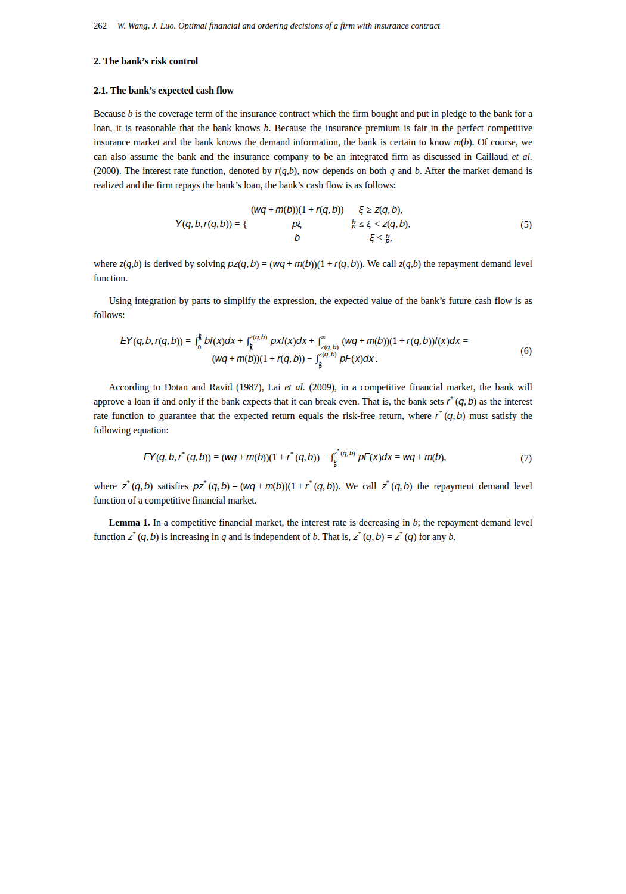262 W. Wang, J. Luo. Optimal financial and ordering decisions of a firm with insurance contract
2. The bank’s risk control
2.1. The bank’s expected cash flow
Because b is the coverage term of the insurance contract which the firm bought and put in pledge to the bank for a loan, it is reasonable that the bank knows b. Because the insurance premium is fair in the perfect competitive insurance market and the bank knows the demand information, the bank is certain to know m(b). Of course, we can also assume the bank and the insurance company to be an integrated firm as discussed in Caillaud et al. (2000). The interest rate function, denoted by r(q,b), now depends on both q and b. After the market demand is realized and the firm repays the bank’s loan, the bank’s cash flow is as follows:
| Y ( q , b , r ( q , b ) ) = { ( w q + m ( b ) ) ( 1 + r ( q , b ) ) ξ ≥ z ( q , b ) , p ξ b p ≤ ξ < z ( q , b ) , b ξ < b p , | (5) |
where z(q,b) is derived by solving pz(q,b)=(wq+m(b))(1+r(q,b)). We call z(q,b) the repayment demand level function.
Using integration by parts to simplify the expression, the expected value of the bank’s future cash flow is as follows:
| E Y ( q , b , r ( q , b ) ) = ∫ 0 b p b f ( x ) d x + ∫ b p z ( q , b ) p x f ( x ) d x + ∫ z ( q , b ) ∞ ( w q + m ( b ) ) ( 1 + r ( q , b ) ) f ( x ) d x = ( w q + m ( b ) ) ( 1 + r ( q , b ) ) − ∫ b p z ( q , b ) p F ( x ) d x . | (6) |
According to Dotan and Ravid (1987), Lai et al. (2009), in a competitive financial market, the bank will approve a loan if and only if the bank expects that it can break even. That is, the bank sets r*(q,b) as the interest rate function to guarantee that the expected return equals the risk-free return, where r*(q,b) must satisfy the following equation:
| E Y ( q , b , r * ( q , b ) ) = ( w q + m ( b ) ) ( 1 + r * ( q , b ) ) − ∫ b p z * ( q , b ) p F ( x ) d x = w q + m ( b ) , | (7) |
where z*(q,b) satisfies pz*(q,b)=(wq+m(b))(1+r*(q,b)). We call z*(q,b) the repayment demand level function of a competitive financial market.
Lemma 1. In a competitive financial market, the interest rate is decreasing in b; the repayment demand level function z*(q,b) is increasing in q and is independent of b. That is, z*(q,b)=z*(q) for any b.